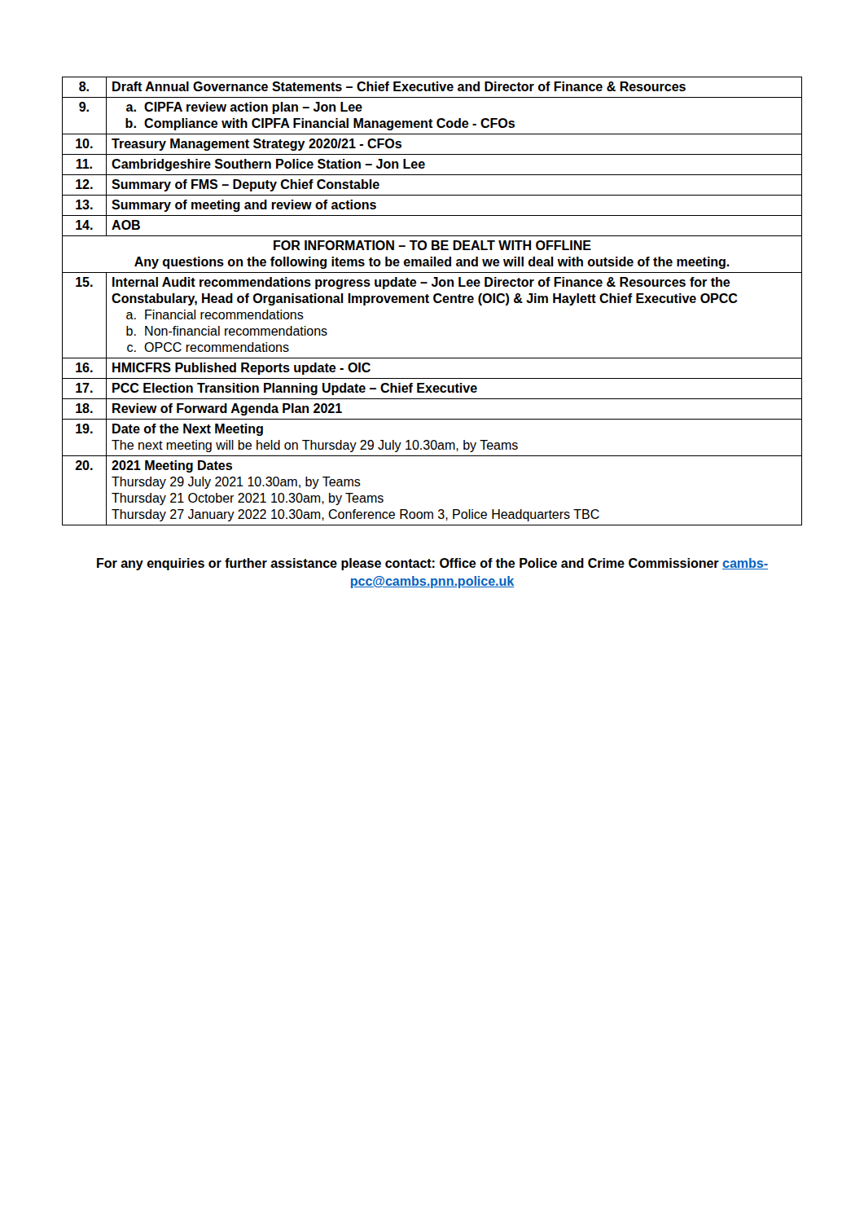| 8. | Draft Annual Governance Statements – Chief Executive and Director of Finance & Resources |
| 9. | CIPFA review action plan – Jon Lee Compliance with CIPFA Financial Management Code - CFOs |
| 10. | Treasury Management Strategy 2020/21 - CFOs |
| 11. | Cambridgeshire Southern Police Station – Jon Lee |
| 12. | Summary of FMS – Deputy Chief Constable |
| 13. | Summary of meeting and review of actions |
| 14. | AOB |
| FOR INFORMATION – TO BE DEALT WITH OFFLINE Any questions on the following items to be emailed and we will deal with outside of the meeting. |
| 15. | Internal Audit recommendations progress update – Jon Lee Director of Finance & Resources for the Constabulary, Head of Organisational Improvement Centre (OIC) & Jim Haylett Chief Executive OPCC Financial recommendations Non-financial recommendations OPCC recommendations |
| 16. | HMICFRS Published Reports update - OIC |
| 17. | PCC Election Transition Planning Update – Chief Executive |
| 18. | Review of Forward Agenda Plan 2021 |
| 19. | Date of the Next Meeting The next meeting will be held on Thursday 29 July 10.30am, by Teams |
| 20. | 2021 Meeting Dates Thursday 29 July 2021 10.30am, by Teams Thursday 21 October 2021 10.30am, by Teams Thursday 27 January 2022 10.30am, Conference Room 3, Police Headquarters TBC |
For any enquiries or further assistance please contact: Office of the Police and Crime Commissioner cambs-pcc@cambs.pnn.police.uk